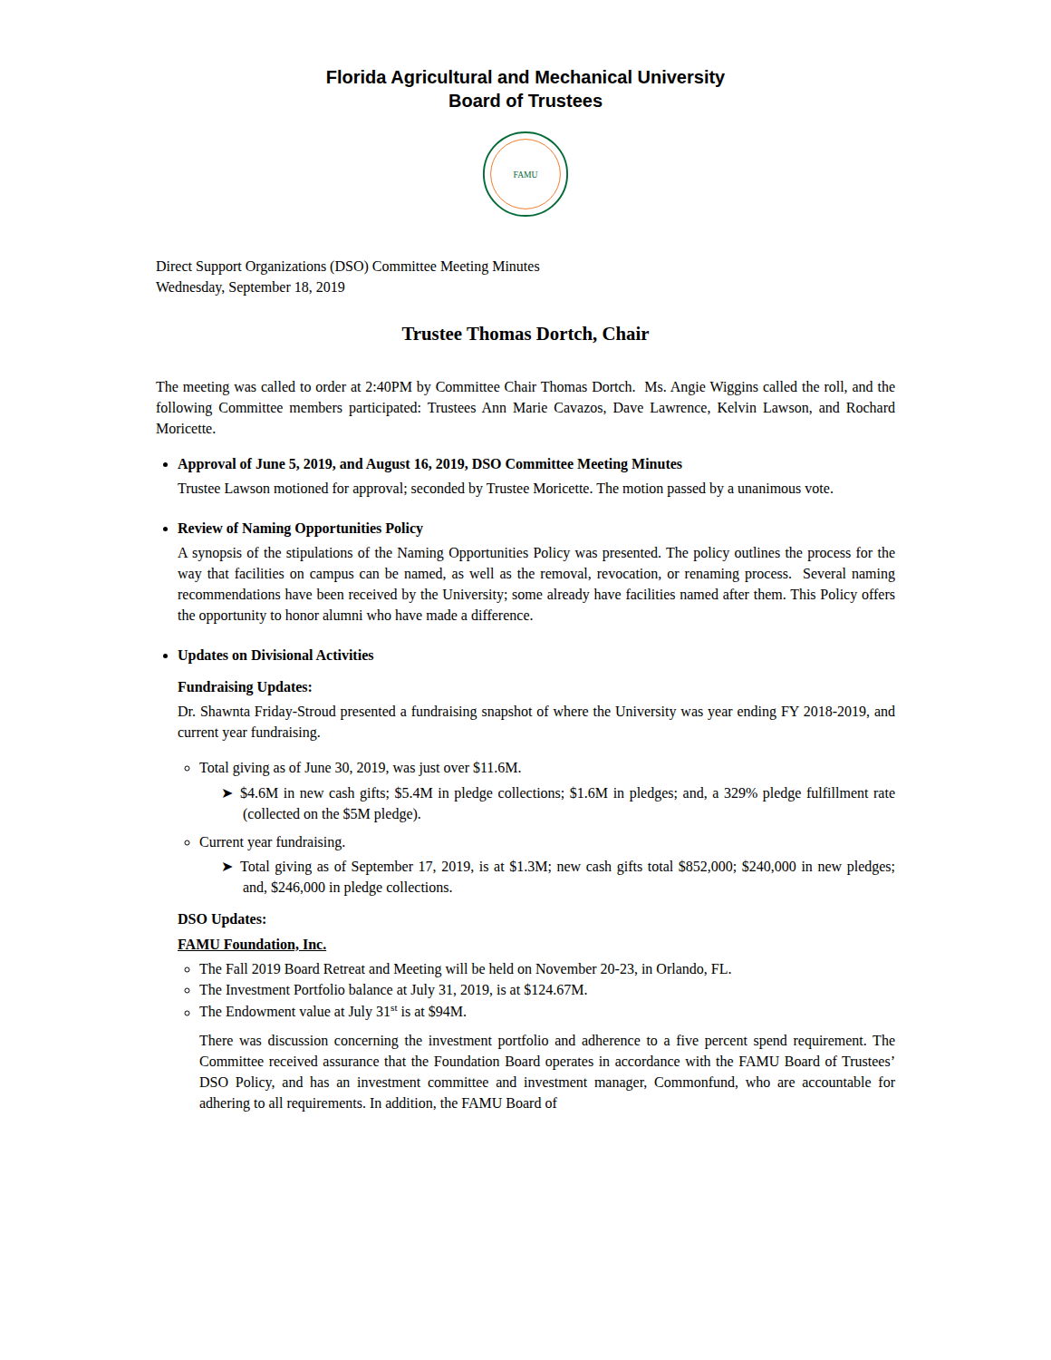Florida Agricultural and Mechanical University
Board of Trustees
Direct Support Organizations (DSO) Committee Meeting Minutes
Wednesday, September 18, 2019
Trustee Thomas Dortch, Chair
The meeting was called to order at 2:40PM by Committee Chair Thomas Dortch. Ms. Angie Wiggins called the roll, and the following Committee members participated: Trustees Ann Marie Cavazos, Dave Lawrence, Kelvin Lawson, and Rochard Moricette.
Approval of June 5, 2019, and August 16, 2019, DSO Committee Meeting Minutes
Trustee Lawson motioned for approval; seconded by Trustee Moricette. The motion passed by a unanimous vote.
Review of Naming Opportunities Policy
A synopsis of the stipulations of the Naming Opportunities Policy was presented. The policy outlines the process for the way that facilities on campus can be named, as well as the removal, revocation, or renaming process. Several naming recommendations have been received by the University; some already have facilities named after them. This Policy offers the opportunity to honor alumni who have made a difference.
Updates on Divisional Activities
Fundraising Updates:
Dr. Shawnta Friday-Stroud presented a fundraising snapshot of where the University was year ending FY 2018-2019, and current year fundraising.
Total giving as of June 30, 2019, was just over $11.6M.
$4.6M in new cash gifts; $5.4M in pledge collections; $1.6M in pledges; and, a 329% pledge fulfillment rate (collected on the $5M pledge).
Current year fundraising.
Total giving as of September 17, 2019, is at $1.3M; new cash gifts total $852,000; $240,000 in new pledges; and, $246,000 in pledge collections.
DSO Updates:
FAMU Foundation, Inc.
The Fall 2019 Board Retreat and Meeting will be held on November 20-23, in Orlando, FL.
The Investment Portfolio balance at July 31, 2019, is at $124.67M.
The Endowment value at July 31st is at $94M.
There was discussion concerning the investment portfolio and adherence to a five percent spend requirement. The Committee received assurance that the Foundation Board operates in accordance with the FAMU Board of Trustees’ DSO Policy, and has an investment committee and investment manager, Commonfund, who are accountable for adhering to all requirements. In addition, the FAMU Board of